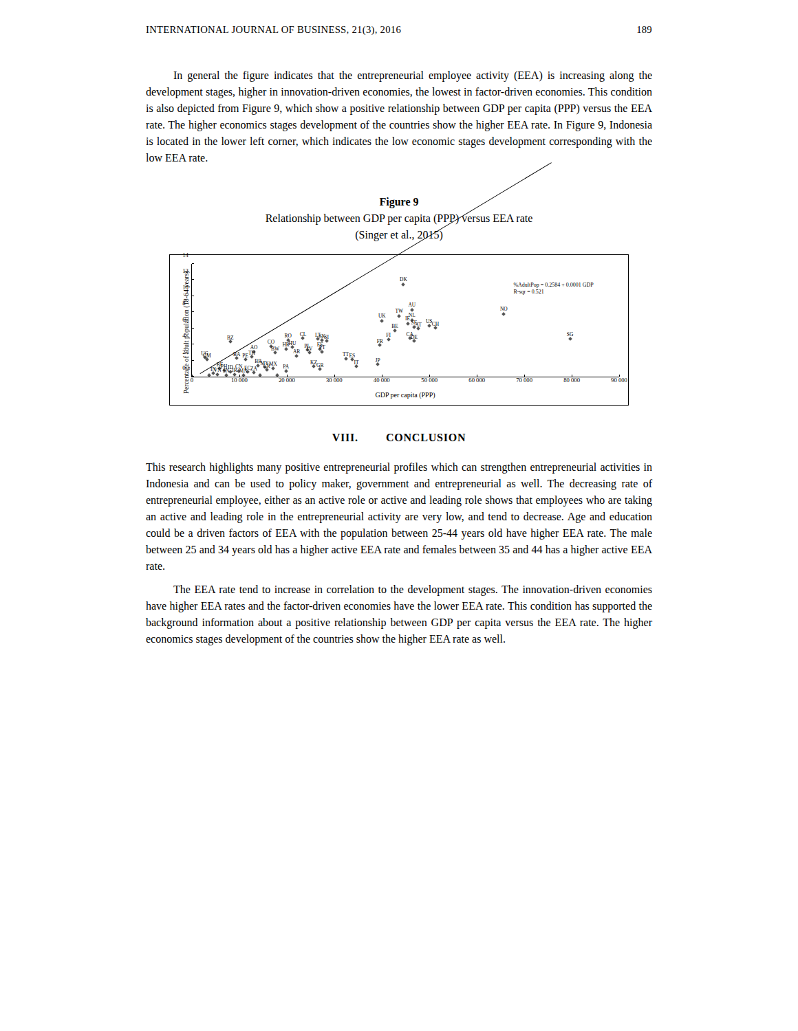International Journal of Business, 21(3), 2016 189
In general the figure indicates that the entrepreneurial employee activity (EEA) is increasing along the development stages, higher in innovation-driven economies, the lowest in factor-driven economies. This condition is also depicted from Figure 9, which show a positive relationship between GDP per capita (PPP) versus the EEA rate. The higher economics stages development of the countries show the higher EEA rate. In Figure 9, Indonesia is located in the lower left corner, which indicates the low economic stages development corresponding with the low EEA rate.
Figure 9
Relationship between GDP per capita (PPP) versus EEA rate
(Singer et al., 2015)
Percentage of adult population (18-64 years)
0 2 4 6 8 10 12 14 0 10 000 20 000 30 000 40 000 50 000 60 000 70 000 80 000 90 000
%AdultPop = 0.2584 + 0.0001 GDP
R-sqr = 0.521
DK AU NO TW NL UK IE US CH SE AT BE SG FI CA DE FR CL LT SK SI RO BZ CO HU HR PL EE PT LV AO BW AR UG CM BA TH PE TT ES JP IT KZ GR BR MY MX CR PA BF PH ID CN EC ZA IN VN SN IR MA
GDP per capita (PPP)
VIII. CONCLUSION
This research highlights many positive entrepreneurial profiles which can strengthen entrepreneurial activities in Indonesia and can be used to policy maker, government and entrepreneurial as well. The decreasing rate of entrepreneurial employee, either as an active role or active and leading role shows that employees who are taking an active and leading role in the entrepreneurial activity are very low, and tend to decrease. Age and education could be a driven factors of EEA with the population between 25-44 years old have higher EEA rate. The male between 25 and 34 years old has a higher active EEA rate and females between 35 and 44 has a higher active EEA rate.
The EEA rate tend to increase in correlation to the development stages. The innovation-driven economies have higher EEA rates and the factor-driven economies have the lower EEA rate. This condition has supported the background information about a positive relationship between GDP per capita versus the EEA rate. The higher economics stages development of the countries show the higher EEA rate as well.